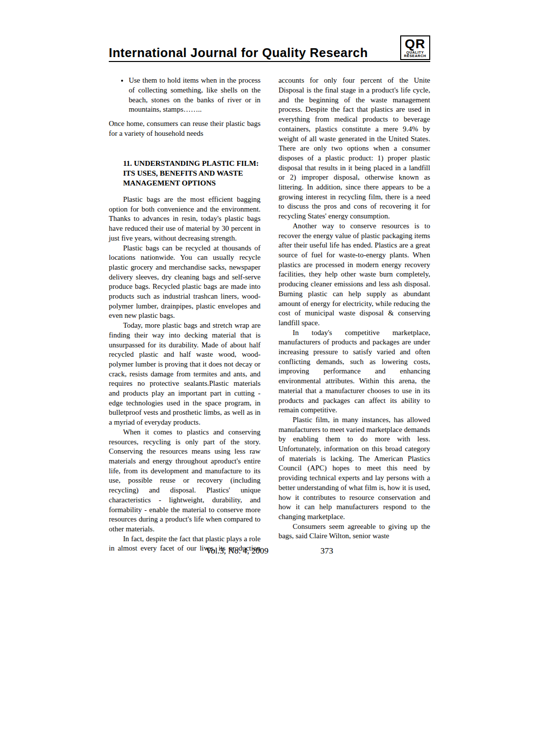International Journal for Quality Research
QR QUALITY RESEARCH
Use them to hold items when in the process of collecting something, like shells on the beach, stones on the banks of river or in mountains, stamps……..
Once home, consumers can reuse their plastic bags for a variety of household needs
11. UNDERSTANDING PLASTIC FILM: ITS USES, BENEFITS AND WASTE MANAGEMENT OPTIONS
Plastic bags are the most efficient bagging option for both convenience and the environment. Thanks to advances in resin, today's plastic bags have reduced their use of material by 30 percent in just five years, without decreasing strength.
Plastic bags can be recycled at thousands of locations nationwide. You can usually recycle plastic grocery and merchandise sacks, newspaper delivery sleeves, dry cleaning bags and self-serve produce bags. Recycled plastic bags are made into products such as industrial trashcan liners, wood-polymer lumber, drainpipes, plastic envelopes and even new plastic bags.
Today, more plastic bags and stretch wrap are finding their way into decking material that is unsurpassed for its durability. Made of about half recycled plastic and half waste wood, wood-polymer lumber is proving that it does not decay or crack, resists damage from termites and ants, and requires no protective sealants.Plastic materials and products play an important part in cutting -edge technologies used in the space program, in bulletproof vests and prosthetic limbs, as well as in a myriad of everyday products.
When it comes to plastics and conserving resources, recycling is only part of the story. Conserving the resources means using less raw materials and energy throughout aproduct's entire life, from its development and manufacture to its use, possible reuse or recovery (including recycling) and disposal. Plastics' unique characteristics - lightweight, durability, and formability - enable the material to conserve more resources during a product's life when compared to other materials.
In fact, despite the fact that plastic plays a role in almost every facet of our lives, its production accounts for only four percent of the Unite Disposal is the final stage in a product's life cycle, and the beginning of the waste management process. Despite the fact that plastics are used in everything from medical products to beverage containers, plastics constitute a mere 9.4% by weight of all waste generated in the United States. There are only two options when a consumer disposes of a plastic product: 1) proper plastic disposal that results in it being placed in a landfill or 2) improper disposal, otherwise known as littering. In addition, since there appears to be a growing interest in recycling film, there is a need to discuss the pros and cons of recovering it for recycling States' energy consumption.
Another way to conserve resources is to recover the energy value of plastic packaging items after their useful life has ended. Plastics are a great source of fuel for waste-to-energy plants. When plastics are processed in modern energy recovery facilities, they help other waste burn completely, producing cleaner emissions and less ash disposal. Burning plastic can help supply as abundant amount of energy for electricity, while reducing the cost of municipal waste disposal & conserving landfill space.
In today's competitive marketplace, manufacturers of products and packages are under increasing pressure to satisfy varied and often conflicting demands, such as lowering costs, improving performance and enhancing environmental attributes. Within this arena, the material that a manufacturer chooses to use in its products and packages can affect its ability to remain competitive.
Plastic film, in many instances, has allowed manufacturers to meet varied marketplace demands by enabling them to do more with less. Unfortunately, information on this broad category of materials is lacking. The American Plastics Council (APC) hopes to meet this need by providing technical experts and lay persons with a better understanding of what film is, how it is used, how it contributes to resource conservation and how it can help manufacturers respond to the changing marketplace.
Consumers seem agreeable to giving up the bags, said Claire Wilton, senior waste
Vol.3, No. 4, 2009 373